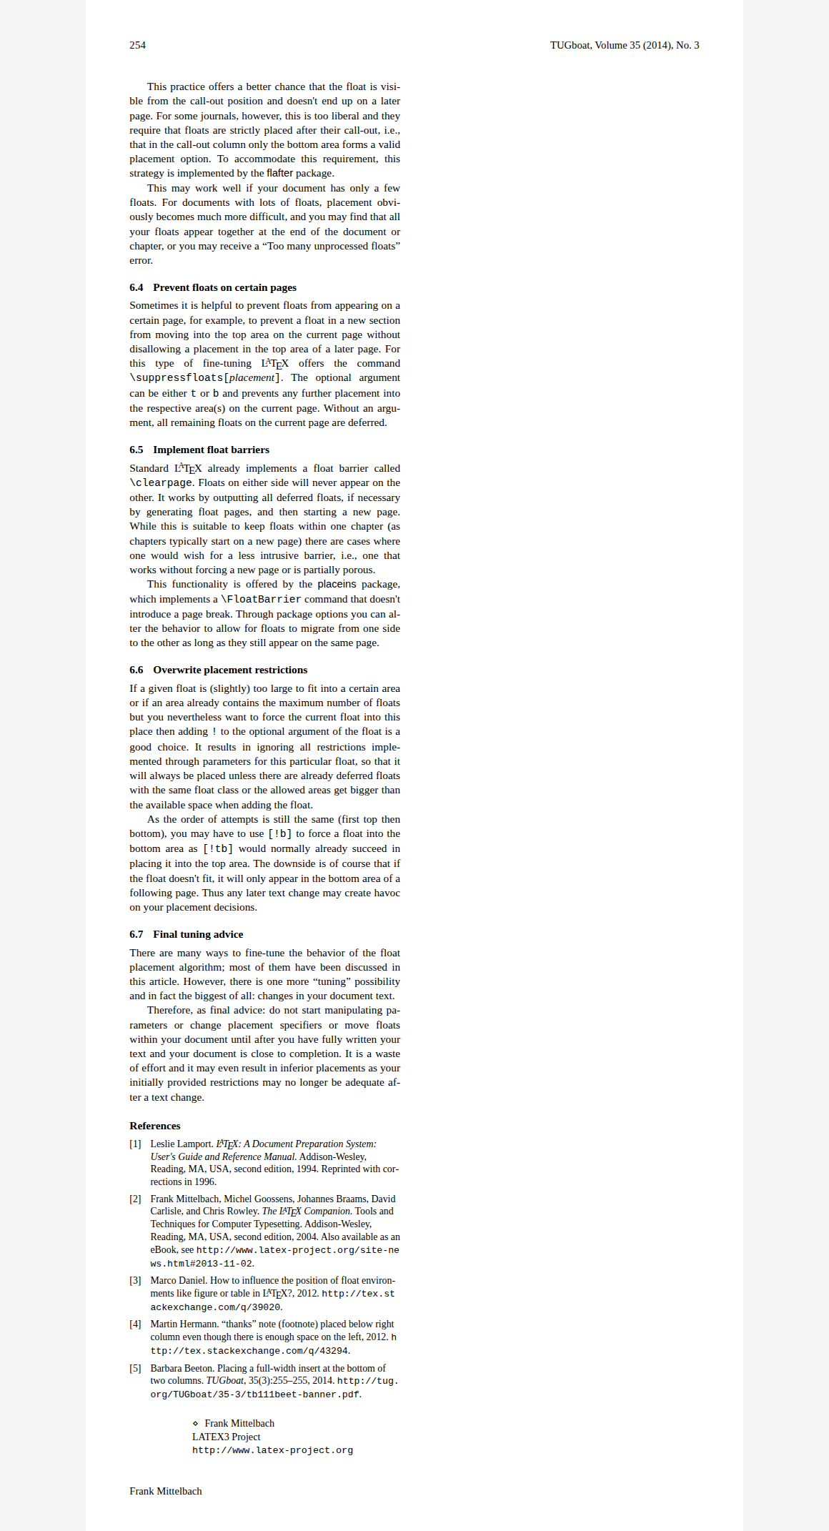254 TUGboat, Volume 35 (2014), No. 3
This practice offers a better chance that the float is visible from the call-out position and doesn't end up on a later page. For some journals, however, this is too liberal and they require that floats are strictly placed after their call-out, i.e., that in the call-out column only the bottom area forms a valid placement option. To accommodate this requirement, this strategy is implemented by the flafter package.
This may work well if your document has only a few floats. For documents with lots of floats, placement obviously becomes much more difficult, and you may find that all your floats appear together at the end of the document or chapter, or you may receive a “Too many unprocessed floats” error.
6.4 Prevent floats on certain pages
Sometimes it is helpful to prevent floats from appearing on a certain page, for example, to prevent a float in a new section from moving into the top area on the current page without disallowing a placement in the top area of a later page. For this type of fine-tuning LATEX offers the command \suppressfloats[placement]. The optional argument can be either t or b and prevents any further placement into the respective area(s) on the current page. Without an argument, all remaining floats on the current page are deferred.
6.5 Implement float barriers
Standard LATEX already implements a float barrier called \clearpage. Floats on either side will never appear on the other. It works by outputting all deferred floats, if necessary by generating float pages, and then starting a new page. While this is suitable to keep floats within one chapter (as chapters typically start on a new page) there are cases where one would wish for a less intrusive barrier, i.e., one that works without forcing a new page or is partially porous.
This functionality is offered by the placeins package, which implements a \FloatBarrier command that doesn't introduce a page break. Through package options you can alter the behavior to allow for floats to migrate from one side to the other as long as they still appear on the same page.
6.6 Overwrite placement restrictions
If a given float is (slightly) too large to fit into a certain area or if an area already contains the maximum number of floats but you nevertheless want to force the current float into this place then adding ! to the optional argument of the float is a good choice. It results in ignoring all restrictions implemented through parameters for this particular float, so that it will always be placed unless there are already deferred floats with the same float class or the allowed areas get bigger than the available space when adding the float.
As the order of attempts is still the same (first top then bottom), you may have to use [!b] to force a float into the bottom area as [!tb] would normally already succeed in placing it into the top area. The downside is of course that if the float doesn't fit, it will only appear in the bottom area of a following page. Thus any later text change may create havoc on your placement decisions.
6.7 Final tuning advice
There are many ways to fine-tune the behavior of the float placement algorithm; most of them have been discussed in this article. However, there is one more “tuning” possibility and in fact the biggest of all: changes in your document text.
Therefore, as final advice: do not start manipulating parameters or change placement specifiers or move floats within your document until after you have fully written your text and your document is close to completion. It is a waste of effort and it may even result in inferior placements as your initially provided restrictions may no longer be adequate after a text change.
References
[1] Leslie Lamport. LATEX: A Document Preparation System: User's Guide and Reference Manual. Addison-Wesley, Reading, MA, USA, second edition, 1994. Reprinted with corrections in 1996.
[2] Frank Mittelbach, Michel Goossens, Johannes Braams, David Carlisle, and Chris Rowley. The LATEX Companion. Tools and Techniques for Computer Typesetting. Addison-Wesley, Reading, MA, USA, second edition, 2004. Also available as an eBook, see http://www.latex-project.org/site-news.html#2013-11-02.
[3] Marco Daniel. How to influence the position of float environments like figure or table in LATEX?, 2012. http://tex.stackexchange.com/q/39020.
[4] Martin Hermann. “thanks” note (footnote) placed below right column even though there is enough space on the left, 2012. http://tex.stackexchange.com/q/43294.
[5] Barbara Beeton. Placing a full-width insert at the bottom of two columns. TUGboat, 35(3):255–255, 2014. http://tug.org/TUGboat/35-3/tb111beet-banner.pdf.
⋄ Frank Mittelbach
LATEX3 Project
http://www.latex-project.org
Frank Mittelbach